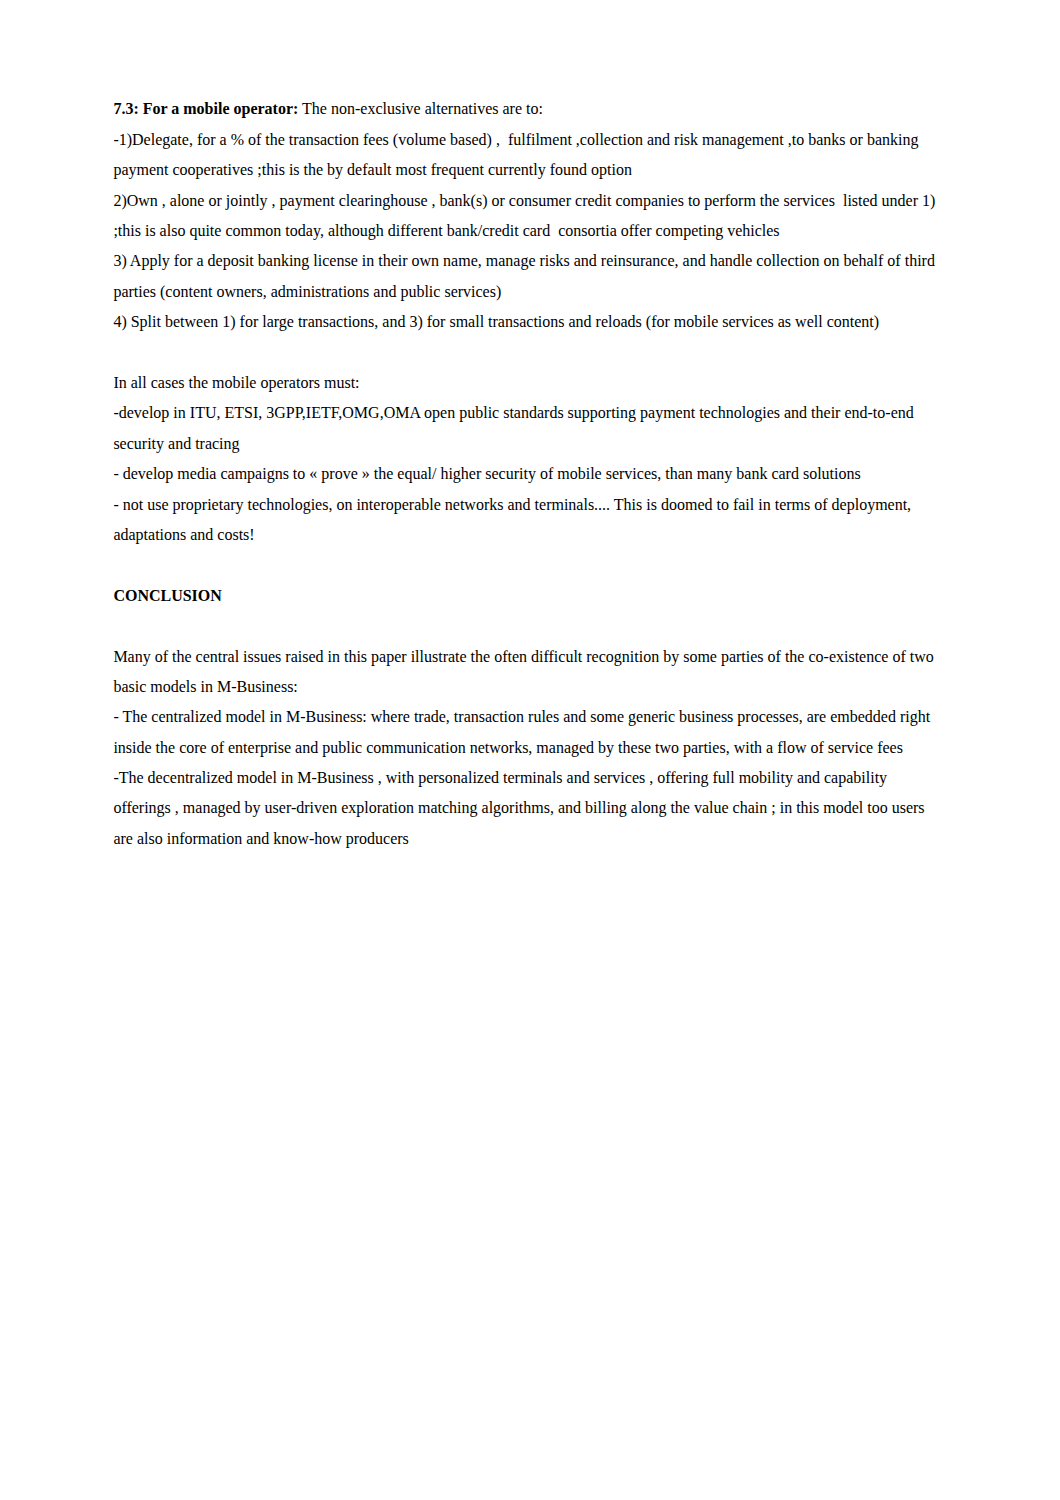7.3: For a mobile operator: The non-exclusive alternatives are to:
-1)Delegate, for a % of the transaction fees (volume based) , fulfilment ,collection and risk management ,to banks or banking payment cooperatives ;this is the by default most frequent currently found option
2)Own , alone or jointly , payment clearinghouse , bank(s) or consumer credit companies to perform the services listed under 1) ;this is also quite common today, although different bank/credit card consortia offer competing vehicles
3) Apply for a deposit banking license in their own name, manage risks and reinsurance, and handle collection on behalf of third parties (content owners, administrations and public services)
4) Split between 1) for large transactions, and 3) for small transactions and reloads (for mobile services as well content)
In all cases the mobile operators must:
-develop in ITU, ETSI, 3GPP,IETF,OMG,OMA open public standards supporting payment technologies and their end-to-end security and tracing
- develop media campaigns to « prove » the equal/ higher security of mobile services, than many bank card solutions
- not use proprietary technologies, on interoperable networks and terminals.... This is doomed to fail in terms of deployment, adaptations and costs!
CONCLUSION
Many of the central issues raised in this paper illustrate the often difficult recognition by some parties of the co-existence of two basic models in M-Business:
- The centralized model in M-Business: where trade, transaction rules and some generic business processes, are embedded right inside the core of enterprise and public communication networks, managed by these two parties, with a flow of service fees
-The decentralized model in M-Business , with personalized terminals and services , offering full mobility and capability offerings , managed by user-driven exploration matching algorithms, and billing along the value chain ; in this model too users are also information and know-how producers